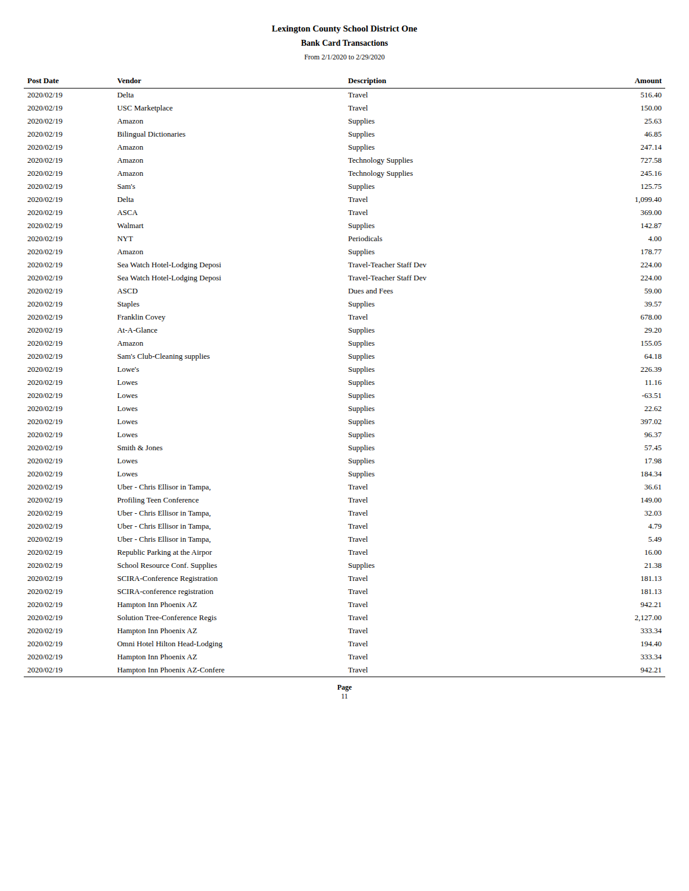Lexington County School District One
Bank Card Transactions
From 2/1/2020 to 2/29/2020
| Post Date | Vendor | Description | Amount |
| --- | --- | --- | --- |
| 2020/02/19 | Delta | Travel | 516.40 |
| 2020/02/19 | USC Marketplace | Travel | 150.00 |
| 2020/02/19 | Amazon | Supplies | 25.63 |
| 2020/02/19 | Bilingual Dictionaries | Supplies | 46.85 |
| 2020/02/19 | Amazon | Supplies | 247.14 |
| 2020/02/19 | Amazon | Technology Supplies | 727.58 |
| 2020/02/19 | Amazon | Technology Supplies | 245.16 |
| 2020/02/19 | Sam's | Supplies | 125.75 |
| 2020/02/19 | Delta | Travel | 1,099.40 |
| 2020/02/19 | ASCA | Travel | 369.00 |
| 2020/02/19 | Walmart | Supplies | 142.87 |
| 2020/02/19 | NYT | Periodicals | 4.00 |
| 2020/02/19 | Amazon | Supplies | 178.77 |
| 2020/02/19 | Sea Watch Hotel-Lodging Deposi | Travel-Teacher Staff Dev | 224.00 |
| 2020/02/19 | Sea Watch Hotel-Lodging Deposi | Travel-Teacher Staff Dev | 224.00 |
| 2020/02/19 | ASCD | Dues and Fees | 59.00 |
| 2020/02/19 | Staples | Supplies | 39.57 |
| 2020/02/19 | Franklin Covey | Travel | 678.00 |
| 2020/02/19 | At-A-Glance | Supplies | 29.20 |
| 2020/02/19 | Amazon | Supplies | 155.05 |
| 2020/02/19 | Sam's Club-Cleaning supplies | Supplies | 64.18 |
| 2020/02/19 | Lowe's | Supplies | 226.39 |
| 2020/02/19 | Lowes | Supplies | 11.16 |
| 2020/02/19 | Lowes | Supplies | -63.51 |
| 2020/02/19 | Lowes | Supplies | 22.62 |
| 2020/02/19 | Lowes | Supplies | 397.02 |
| 2020/02/19 | Lowes | Supplies | 96.37 |
| 2020/02/19 | Smith & Jones | Supplies | 57.45 |
| 2020/02/19 | Lowes | Supplies | 17.98 |
| 2020/02/19 | Lowes | Supplies | 184.34 |
| 2020/02/19 | Uber - Chris Ellisor in Tampa, | Travel | 36.61 |
| 2020/02/19 | Profiling Teen Conference | Travel | 149.00 |
| 2020/02/19 | Uber - Chris Ellisor in Tampa, | Travel | 32.03 |
| 2020/02/19 | Uber - Chris Ellisor in Tampa, | Travel | 4.79 |
| 2020/02/19 | Uber - Chris Ellisor in Tampa, | Travel | 5.49 |
| 2020/02/19 | Republic Parking at the Airpor | Travel | 16.00 |
| 2020/02/19 | School Resource Conf. Supplies | Supplies | 21.38 |
| 2020/02/19 | SCIRA-Conference Registration | Travel | 181.13 |
| 2020/02/19 | SCIRA-conference registration | Travel | 181.13 |
| 2020/02/19 | Hampton Inn Phoenix AZ | Travel | 942.21 |
| 2020/02/19 | Solution Tree-Conference Regis | Travel | 2,127.00 |
| 2020/02/19 | Hampton Inn Phoenix AZ | Travel | 333.34 |
| 2020/02/19 | Omni Hotel Hilton Head-Lodging | Travel | 194.40 |
| 2020/02/19 | Hampton Inn Phoenix AZ | Travel | 333.34 |
| 2020/02/19 | Hampton Inn Phoenix AZ-Confere | Travel | 942.21 |
Page
11